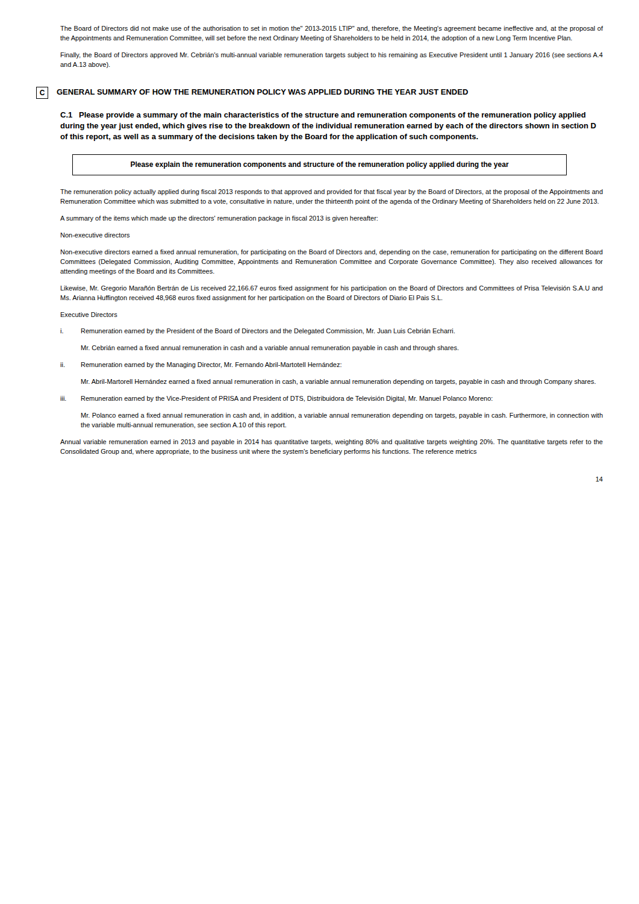The Board of Directors did not make use of the authorisation to set in motion the" 2013-2015 LTIP" and, therefore, the Meeting's agreement became ineffective and, at the proposal of the Appointments and Remuneration Committee, will set before the next Ordinary Meeting of Shareholders to be held in 2014, the adoption of a new Long Term Incentive Plan.
Finally, the Board of Directors approved Mr. Cebrián's multi-annual variable remuneration targets subject to his remaining as Executive President until 1 January 2016 (see sections A.4 and A.13 above).
C
GENERAL SUMMARY OF HOW THE REMUNERATION POLICY WAS APPLIED DURING THE YEAR JUST ENDED
C.1 Please provide a summary of the main characteristics of the structure and remuneration components of the remuneration policy applied during the year just ended, which gives rise to the breakdown of the individual remuneration earned by each of the directors shown in section D of this report, as well as a summary of the decisions taken by the Board for the application of such components.
Please explain the remuneration components and structure of the remuneration policy applied during the year
The remuneration policy actually applied during fiscal 2013 responds to that approved and provided for that fiscal year by the Board of Directors, at the proposal of the Appointments and Remuneration Committee which was submitted to a vote, consultative in nature, under the thirteenth point of the agenda of the Ordinary Meeting of Shareholders held on 22 June 2013.
A summary of the items which made up the directors' remuneration package in fiscal 2013 is given hereafter:
Non-executive directors
Non-executive directors earned a fixed annual remuneration, for participating on the Board of Directors and, depending on the case, remuneration for participating on the different Board Committees (Delegated Commission, Auditing Committee, Appointments and Remuneration Committee and Corporate Governance Committee). They also received allowances for attending meetings of the Board and its Committees.
Likewise, Mr. Gregorio Marañón Bertrán de Lis received 22,166.67 euros fixed assignment for his participation on the Board of Directors and Committees of Prisa Televisión S.A.U and Ms. Arianna Huffington received 48,968 euros fixed assignment for her participation on the Board of Directors of Diario El Pais S.L.
Executive Directors
i.
Remuneration earned by the President of the Board of Directors and the Delegated Commission, Mr. Juan Luis Cebrián Echarri.
Mr. Cebrián earned a fixed annual remuneration in cash and a variable annual remuneration payable in cash and through shares.
ii.
Remuneration earned by the Managing Director, Mr. Fernando Abril-Martotell Hernández:
Mr. Abril-Martorell Hernández earned a fixed annual remuneration in cash, a variable annual remuneration depending on targets, payable in cash and through Company shares.
iii.
Remuneration earned by the Vice-President of PRISA and President of DTS, Distribuidora de Televisión Digital, Mr. Manuel Polanco Moreno:
Mr. Polanco earned a fixed annual remuneration in cash and, in addition, a variable annual remuneration depending on targets, payable in cash. Furthermore, in connection with the variable multi-annual remuneration, see section A.10 of this report.
Annual variable remuneration earned in 2013 and payable in 2014 has quantitative targets, weighting 80% and qualitative targets weighting 20%. The quantitative targets refer to the Consolidated Group and, where appropriate, to the business unit where the system's beneficiary performs his functions. The reference metrics
14